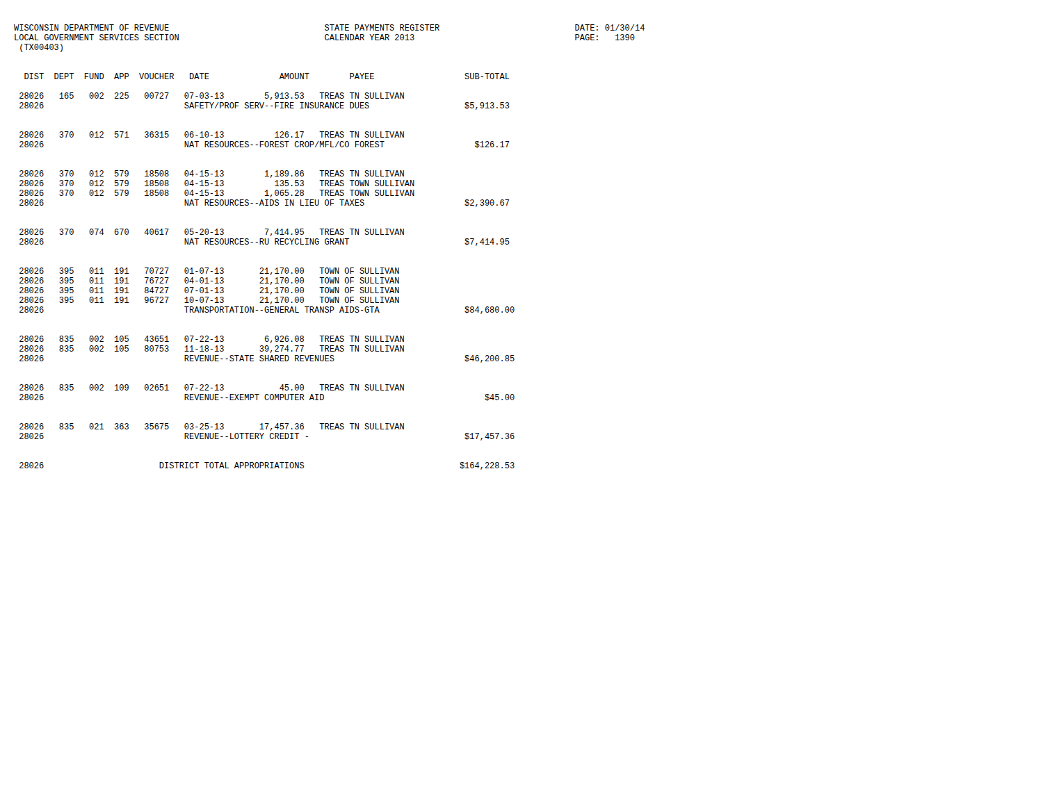WISCONSIN DEPARTMENT OF REVENUE STATE PAYMENTS REGISTER DATE: 01/30/14 LOCAL GOVERNMENT SERVICES SECTION CALENDAR YEAR 2013 PAGE: 1390 (TX00403) DIST DEPT FUND APP VOUCHER DATE AMOUNT PAYEE SUB-TOTAL 28026 165 002 225 00727 07-03-13 5,913.53 TREAS TN SULLIVAN 28026 SAFETY/PROF SERV--FIRE INSURANCE DUES $5,913.53 28026 370 012 571 36315 06-10-13 126.17 TREAS TN SULLIVAN 28026 NAT RESOURCES--FOREST CROP/MFL/CO FOREST $126.17 28026 370 012 579 18508 04-15-13 1,189.86 TREAS TN SULLIVAN 28026 370 012 579 18508 04-15-13 135.53 TREAS TOWN SULLIVAN 28026 370 012 579 18508 04-15-13 1,065.28 TREAS TOWN SULLIVAN 28026 NAT RESOURCES--AIDS IN LIEU OF TAXES $2,390.67 28026 370 074 670 40617 05-20-13 7,414.95 TREAS TN SULLIVAN 28026 NAT RESOURCES--RU RECYCLING GRANT $7,414.95 28026 395 011 191 70727 01-07-13 21,170.00 TOWN OF SULLIVAN 28026 395 011 191 76727 04-01-13 21,170.00 TOWN OF SULLIVAN 28026 395 011 191 84727 07-01-13 21,170.00 TOWN OF SULLIVAN 28026 395 011 191 96727 10-07-13 21,170.00 TOWN OF SULLIVAN 28026 TRANSPORTATION--GENERAL TRANSP AIDS-GTA $84,680.00 28026 835 002 105 43651 07-22-13 6,926.08 TREAS TN SULLIVAN 28026 835 002 105 80753 11-18-13 39,274.77 TREAS TN SULLIVAN 28026 REVENUE--STATE SHARED REVENUES $46,200.85 28026 835 002 109 02651 07-22-13 45.00 TREAS TN SULLIVAN 28026 REVENUE--EXEMPT COMPUTER AID $45.00 28026 835 021 363 35675 03-25-13 17,457.36 TREAS TN SULLIVAN 28026 REVENUE--LOTTERY CREDIT - $17,457.36 28026 DISTRICT TOTAL APPROPRIATIONS $164,228.53